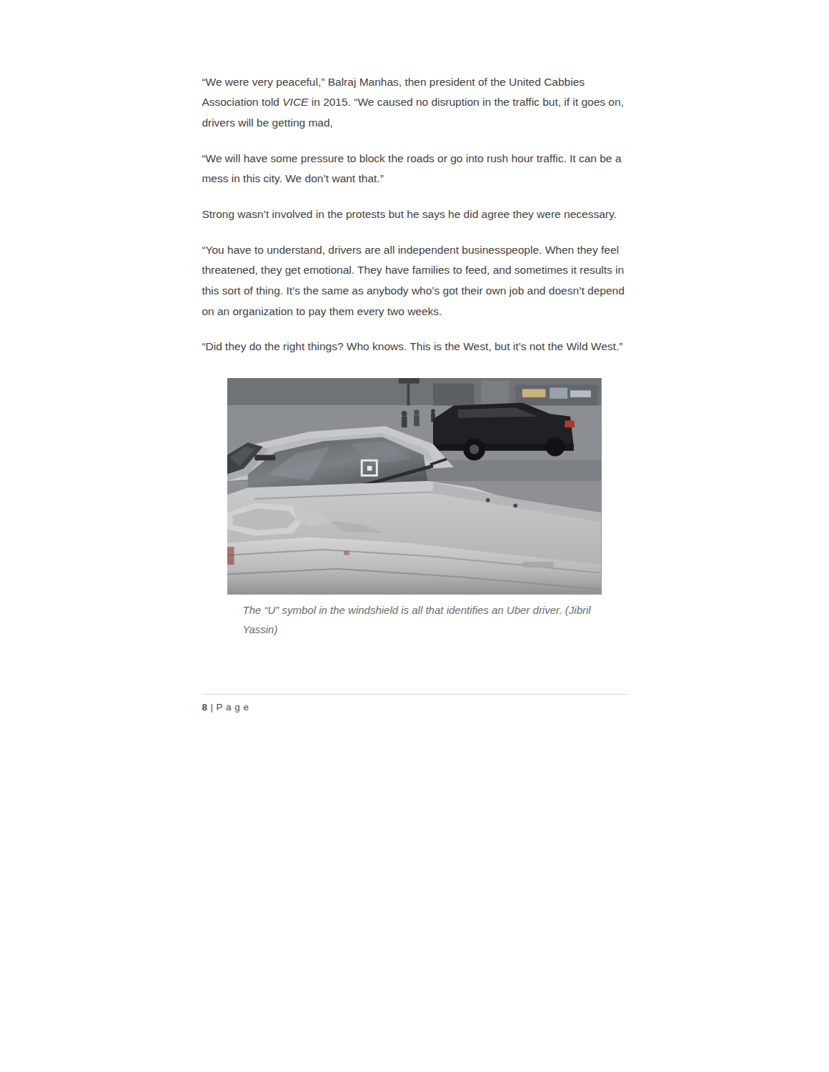“We were very peaceful,” Balraj Manhas, then president of the United Cabbies Association told VICE in 2015. “We caused no disruption in the traffic but, if it goes on, drivers will be getting mad,
“We will have some pressure to block the roads or go into rush hour traffic. It can be a mess in this city. We don’t want that.”
Strong wasn’t involved in the protests but he says he did agree they were necessary.
“You have to understand, drivers are all independent businesspeople. When they feel threatened, they get emotional. They have families to feed, and sometimes it results in this sort of thing. It’s the same as anybody who’s got their own job and doesn’t depend on an organization to pay them every two weeks.
“Did they do the right things? Who knows. This is the West, but it’s not the Wild West.”
The “U” symbol in the windshield is all that identifies an Uber driver. (Jibril Yassin)
8|P a g e